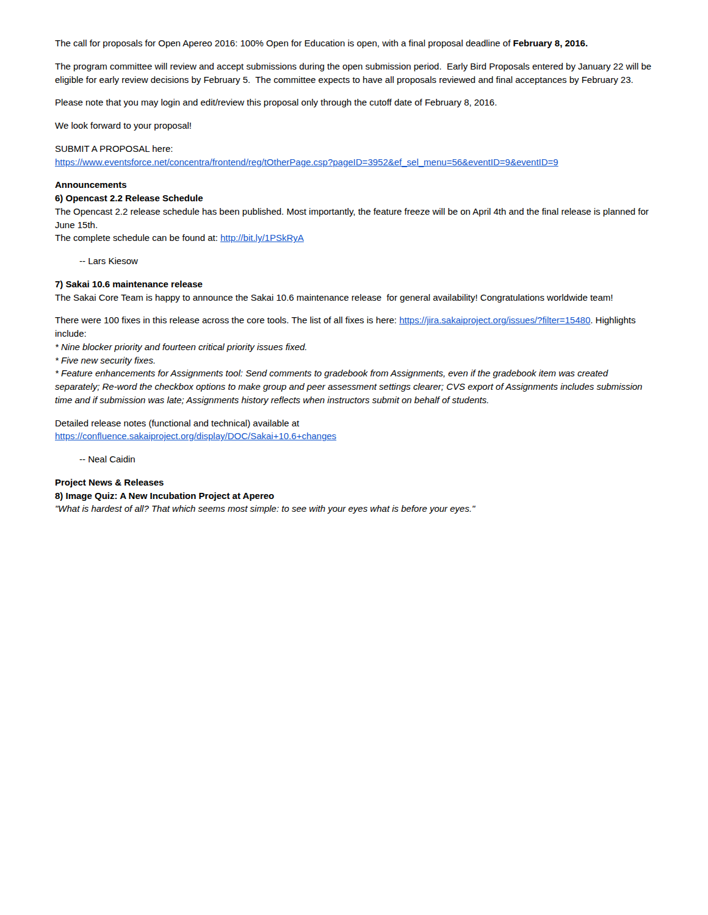The call for proposals for Open Apereo 2016: 100% Open for Education is open, with a final proposal deadline of February 8, 2016.
The program committee will review and accept submissions during the open submission period. Early Bird Proposals entered by January 22 will be eligible for early review decisions by February 5. The committee expects to have all proposals reviewed and final acceptances by February 23.
Please note that you may login and edit/review this proposal only through the cutoff date of February 8, 2016.
We look forward to your proposal!
SUBMIT A PROPOSAL here:
https://www.eventsforce.net/concentra/frontend/reg/tOtherPage.csp?pageID=3952&ef_sel_menu=56&eventID=9&eventID=9
Announcements
6) Opencast 2.2 Release Schedule
The Opencast 2.2 release schedule has been published. Most importantly, the feature freeze will be on April 4th and the final release is planned for June 15th.
The complete schedule can be found at: http://bit.ly/1PSkRyA
-- Lars Kiesow
7) Sakai 10.6 maintenance release
The Sakai Core Team is happy to announce the Sakai 10.6 maintenance release for general availability! Congratulations worldwide team!
There were 100 fixes in this release across the core tools. The list of all fixes is here: https://jira.sakaiproject.org/issues/?filter=15480. Highlights include:
* Nine blocker priority and fourteen critical priority issues fixed.
* Five new security fixes.
* Feature enhancements for Assignments tool: Send comments to gradebook from Assignments, even if the gradebook item was created separately; Re-word the checkbox options to make group and peer assessment settings clearer; CVS export of Assignments includes submission time and if submission was late; Assignments history reflects when instructors submit on behalf of students.
Detailed release notes (functional and technical) available at
https://confluence.sakaiproject.org/display/DOC/Sakai+10.6+changes
-- Neal Caidin
Project News & Releases
8) Image Quiz: A New Incubation Project at Apereo
"What is hardest of all? That which seems most simple: to see with your eyes what is before your eyes."